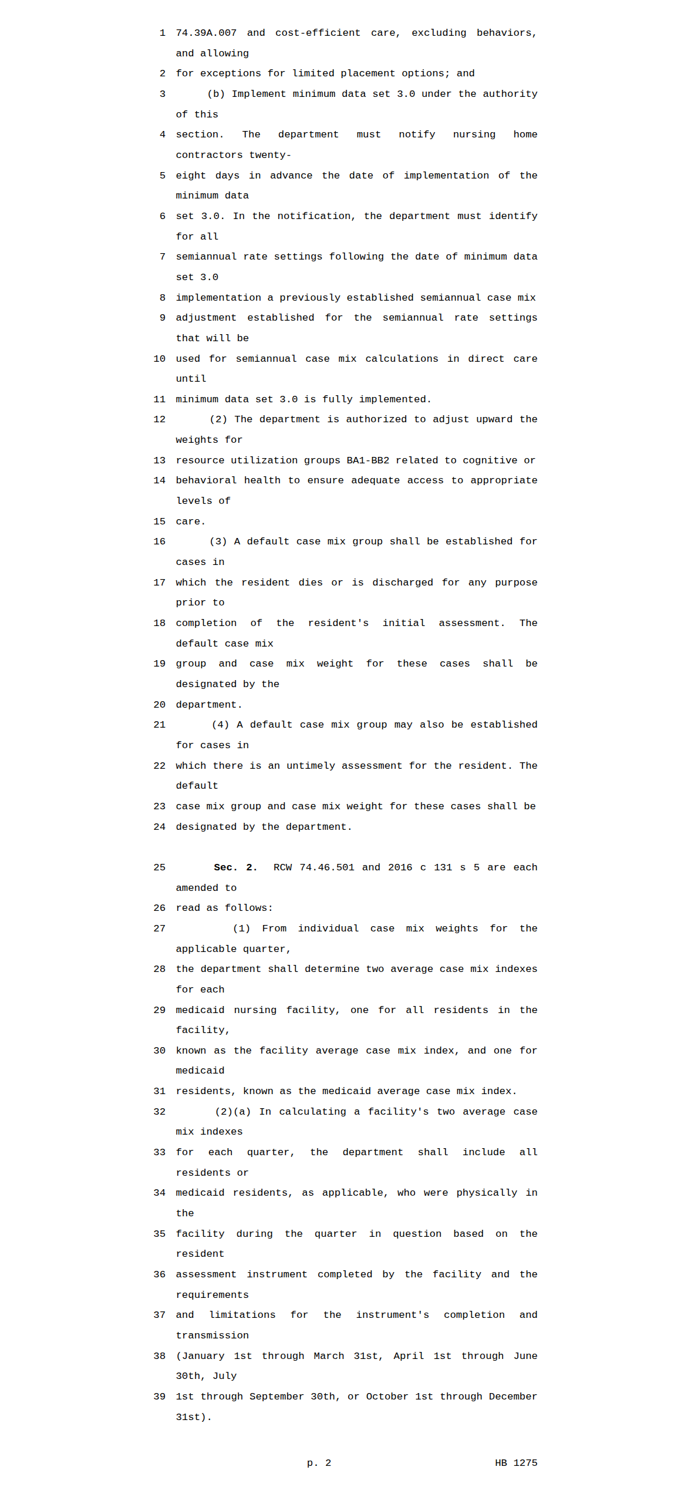74.39A.007 and cost-efficient care, excluding behaviors, and allowing
for exceptions for limited placement options; and
(b) Implement minimum data set 3.0 under the authority of this
section. The department must notify nursing home contractors twenty-
eight days in advance the date of implementation of the minimum data
set 3.0. In the notification, the department must identify for all
semiannual rate settings following the date of minimum data set 3.0
implementation a previously established semiannual case mix
adjustment established for the semiannual rate settings that will be
used for semiannual case mix calculations in direct care until
minimum data set 3.0 is fully implemented.
(2) The department is authorized to adjust upward the weights for
resource utilization groups BA1-BB2 related to cognitive or
behavioral health to ensure adequate access to appropriate levels of
care.
(3) A default case mix group shall be established for cases in
which the resident dies or is discharged for any purpose prior to
completion of the resident's initial assessment. The default case mix
group and case mix weight for these cases shall be designated by the
department.
(4) A default case mix group may also be established for cases in
which there is an untimely assessment for the resident. The default
case mix group and case mix weight for these cases shall be
designated by the department.
Sec. 2. RCW 74.46.501 and 2016 c 131 s 5 are each amended to
read as follows:
(1) From individual case mix weights for the applicable quarter,
the department shall determine two average case mix indexes for each
medicaid nursing facility, one for all residents in the facility,
known as the facility average case mix index, and one for medicaid
residents, known as the medicaid average case mix index.
(2)(a) In calculating a facility's two average case mix indexes
for each quarter, the department shall include all residents or
medicaid residents, as applicable, who were physically in the
facility during the quarter in question based on the resident
assessment instrument completed by the facility and the requirements
and limitations for the instrument's completion and transmission
(January 1st through March 31st, April 1st through June 30th, July
1st through September 30th, or October 1st through December 31st).
p. 2 HB 1275